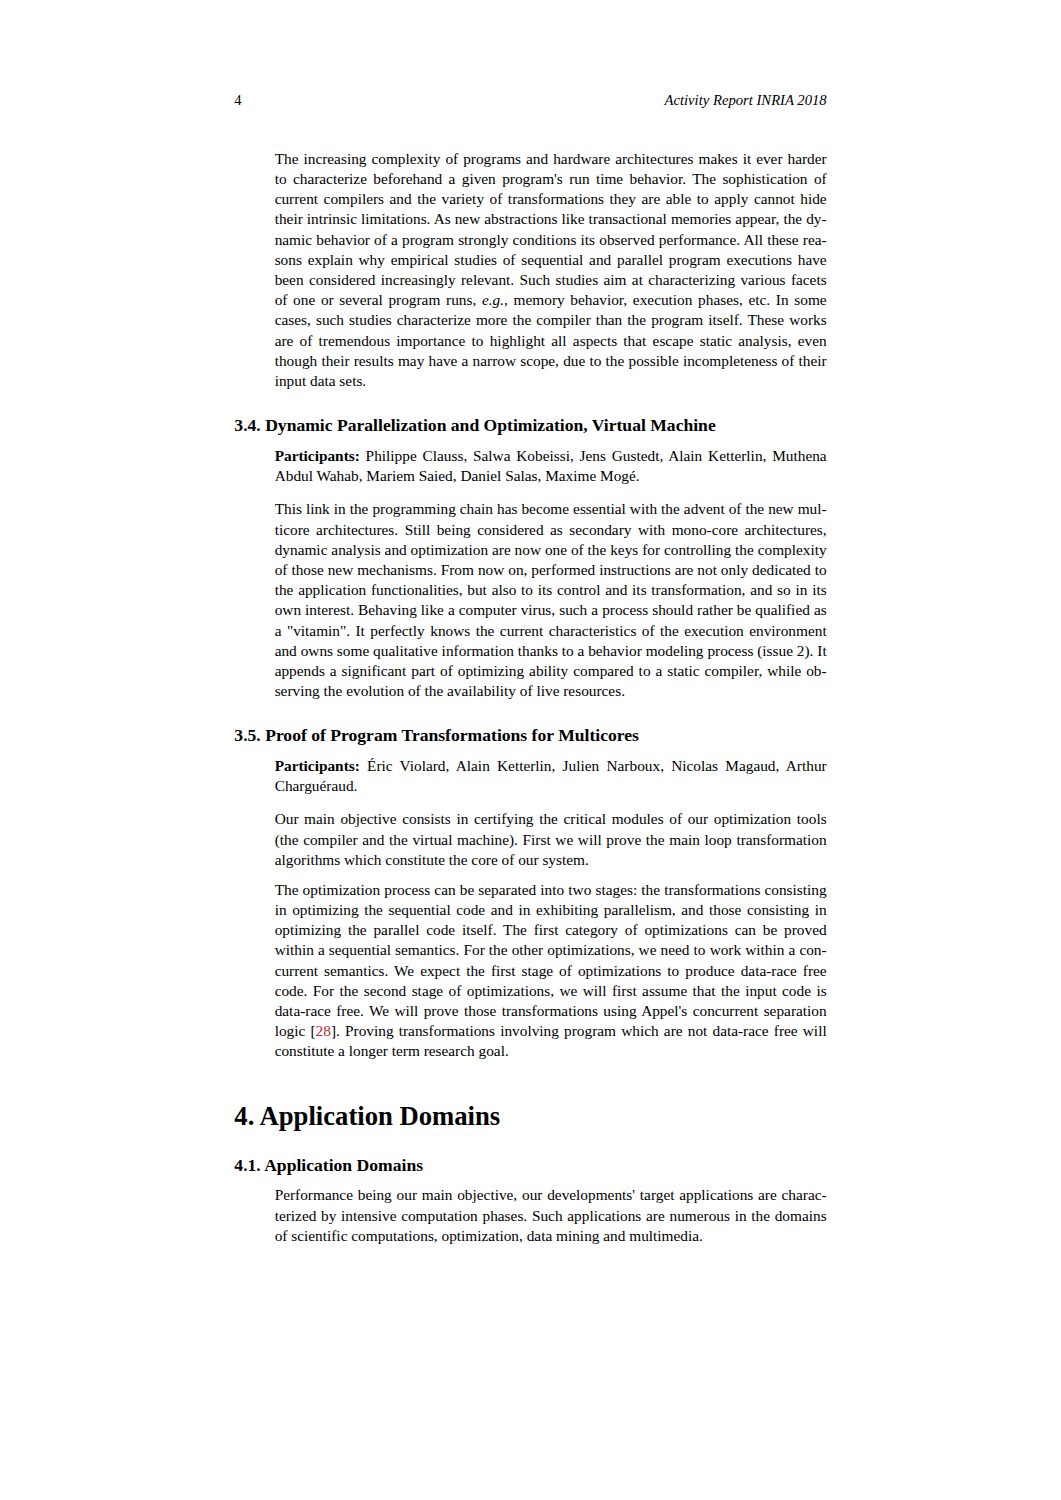4 Activity Report INRIA 2018
The increasing complexity of programs and hardware architectures makes it ever harder to characterize beforehand a given program's run time behavior. The sophistication of current compilers and the variety of transformations they are able to apply cannot hide their intrinsic limitations. As new abstractions like transactional memories appear, the dynamic behavior of a program strongly conditions its observed performance. All these reasons explain why empirical studies of sequential and parallel program executions have been considered increasingly relevant. Such studies aim at characterizing various facets of one or several program runs, e.g., memory behavior, execution phases, etc. In some cases, such studies characterize more the compiler than the program itself. These works are of tremendous importance to highlight all aspects that escape static analysis, even though their results may have a narrow scope, due to the possible incompleteness of their input data sets.
3.4. Dynamic Parallelization and Optimization, Virtual Machine
Participants: Philippe Clauss, Salwa Kobeissi, Jens Gustedt, Alain Ketterlin, Muthena Abdul Wahab, Mariem Saied, Daniel Salas, Maxime Mogé.
This link in the programming chain has become essential with the advent of the new multicore architectures. Still being considered as secondary with mono-core architectures, dynamic analysis and optimization are now one of the keys for controlling the complexity of those new mechanisms. From now on, performed instructions are not only dedicated to the application functionalities, but also to its control and its transformation, and so in its own interest. Behaving like a computer virus, such a process should rather be qualified as a "vitamin". It perfectly knows the current characteristics of the execution environment and owns some qualitative information thanks to a behavior modeling process (issue 2). It appends a significant part of optimizing ability compared to a static compiler, while observing the evolution of the availability of live resources.
3.5. Proof of Program Transformations for Multicores
Participants: Éric Violard, Alain Ketterlin, Julien Narboux, Nicolas Magaud, Arthur Charguéraud.
Our main objective consists in certifying the critical modules of our optimization tools (the compiler and the virtual machine). First we will prove the main loop transformation algorithms which constitute the core of our system.
The optimization process can be separated into two stages: the transformations consisting in optimizing the sequential code and in exhibiting parallelism, and those consisting in optimizing the parallel code itself. The first category of optimizations can be proved within a sequential semantics. For the other optimizations, we need to work within a concurrent semantics. We expect the first stage of optimizations to produce data-race free code. For the second stage of optimizations, we will first assume that the input code is data-race free. We will prove those transformations using Appel's concurrent separation logic [28]. Proving transformations involving program which are not data-race free will constitute a longer term research goal.
4. Application Domains
4.1. Application Domains
Performance being our main objective, our developments' target applications are characterized by intensive computation phases. Such applications are numerous in the domains of scientific computations, optimization, data mining and multimedia.